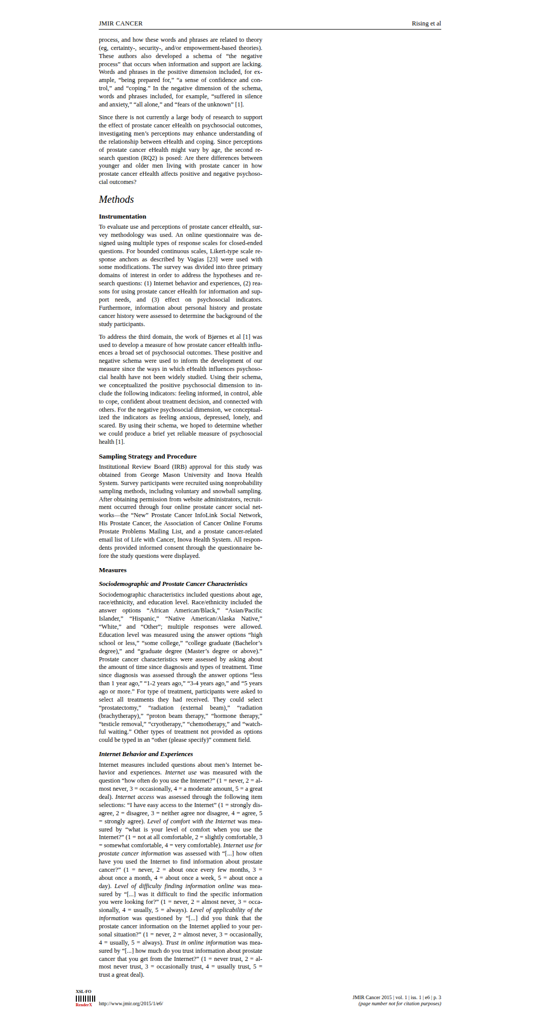JMIR CANCER
Rising et al
process, and how these words and phrases are related to theory (eg, certainty-, security-, and/or empowerment-based theories). These authors also developed a schema of “the negative process” that occurs when information and support are lacking. Words and phrases in the positive dimension included, for example, “being prepared for,” “a sense of confidence and control,” and “coping.” In the negative dimension of the schema, words and phrases included, for example, “suffered in silence and anxiety,” “all alone,” and “fears of the unknown” [1].
Since there is not currently a large body of research to support the effect of prostate cancer eHealth on psychosocial outcomes, investigating men’s perceptions may enhance understanding of the relationship between eHealth and coping. Since perceptions of prostate cancer eHealth might vary by age, the second research question (RQ2) is posed: Are there differences between younger and older men living with prostate cancer in how prostate cancer eHealth affects positive and negative psychosocial outcomes?
Methods
Instrumentation
To evaluate use and perceptions of prostate cancer eHealth, survey methodology was used. An online questionnaire was designed using multiple types of response scales for closed-ended questions. For bounded continuous scales, Likert-type scale response anchors as described by Vagias [23] were used with some modifications. The survey was divided into three primary domains of interest in order to address the hypotheses and research questions: (1) Internet behavior and experiences, (2) reasons for using prostate cancer eHealth for information and support needs, and (3) effect on psychosocial indicators. Furthermore, information about personal history and prostate cancer history were assessed to determine the background of the study participants.
To address the third domain, the work of Bjørnes et al [1] was used to develop a measure of how prostate cancer eHealth influences a broad set of psychosocial outcomes. These positive and negative schema were used to inform the development of our measure since the ways in which eHealth influences psychosocial health have not been widely studied. Using their schema, we conceptualized the positive psychosocial dimension to include the following indicators: feeling informed, in control, able to cope, confident about treatment decision, and connected with others. For the negative psychosocial dimension, we conceptualized the indicators as feeling anxious, depressed, lonely, and scared. By using their schema, we hoped to determine whether we could produce a brief yet reliable measure of psychosocial health [1].
Sampling Strategy and Procedure
Institutional Review Board (IRB) approval for this study was obtained from George Mason University and Inova Health System. Survey participants were recruited using nonprobability sampling methods, including voluntary and snowball sampling. After obtaining permission from website administrators, recruitment occurred through four online prostate cancer social networks—the “New” Prostate Cancer InfoLink Social Network, His Prostate Cancer, the Association of Cancer Online Forums Prostate Problems Mailing List, and a prostate cancer-related email list of Life with Cancer, Inova Health System. All respondents provided informed consent through the questionnaire before the study questions were displayed.
Measures
Sociodemographic and Prostate Cancer Characteristics
Sociodemographic characteristics included questions about age, race/ethnicity, and education level. Race/ethnicity included the answer options “African American/Black,” “Asian/Pacific Islander,” “Hispanic,” “Native American/Alaska Native,” “White,” and “Other”; multiple responses were allowed. Education level was measured using the answer options “high school or less,” “some college,” “college graduate (Bachelor’s degree),” and “graduate degree (Master’s degree or above).” Prostate cancer characteristics were assessed by asking about the amount of time since diagnosis and types of treatment. Time since diagnosis was assessed through the answer options “less than 1 year ago,” “1-2 years ago,” “3-4 years ago,” and “5 years ago or more.” For type of treatment, participants were asked to select all treatments they had received. They could select “prostatectomy,” “radiation (external beam),” “radiation (brachytherapy),” “proton beam therapy,” “hormone therapy,” “testicle removal,” “cryotherapy,” “chemotherapy,” and “watchful waiting.” Other types of treatment not provided as options could be typed in an “other (please specify)” comment field.
Internet Behavior and Experiences
Internet measures included questions about men’s Internet behavior and experiences. Internet use was measured with the question “how often do you use the Internet?” (1 = never, 2 = almost never, 3 = occasionally, 4 = a moderate amount, 5 = a great deal). Internet access was assessed through the following item selections: “I have easy access to the Internet” (1 = strongly disagree, 2 = disagree, 3 = neither agree nor disagree, 4 = agree, 5 = strongly agree). Level of comfort with the Internet was measured by “what is your level of comfort when you use the Internet?” (1 = not at all comfortable, 2 = slightly comfortable, 3 = somewhat comfortable, 4 = very comfortable). Internet use for prostate cancer information was assessed with “[...] how often have you used the Internet to find information about prostate cancer?” (1 = never, 2 = about once every few months, 3 = about once a month, 4 = about once a week, 5 = about once a day). Level of difficulty finding information online was measured by “[...] was it difficult to find the specific information you were looking for?” (1 = never, 2 = almost never, 3 = occasionally, 4 = usually, 5 = always). Level of applicability of the information was questioned by “[...] did you think that the prostate cancer information on the Internet applied to your personal situation?” (1 = never, 2 = almost never, 3 = occasionally, 4 = usually, 5 = always). Trust in online information was measured by “[...] how much do you trust information about prostate cancer that you get from the Internet?” (1 = never trust, 2 = almost never trust, 3 = occasionally trust, 4 = usually trust, 5 = trust a great deal).
http://www.jmir.org/2015/1/e6/
JMIR Cancer 2015 | vol. 1 | iss. 1 | e6 | p. 3
(page number not for citation purposes)
XSL·FO
RenderX